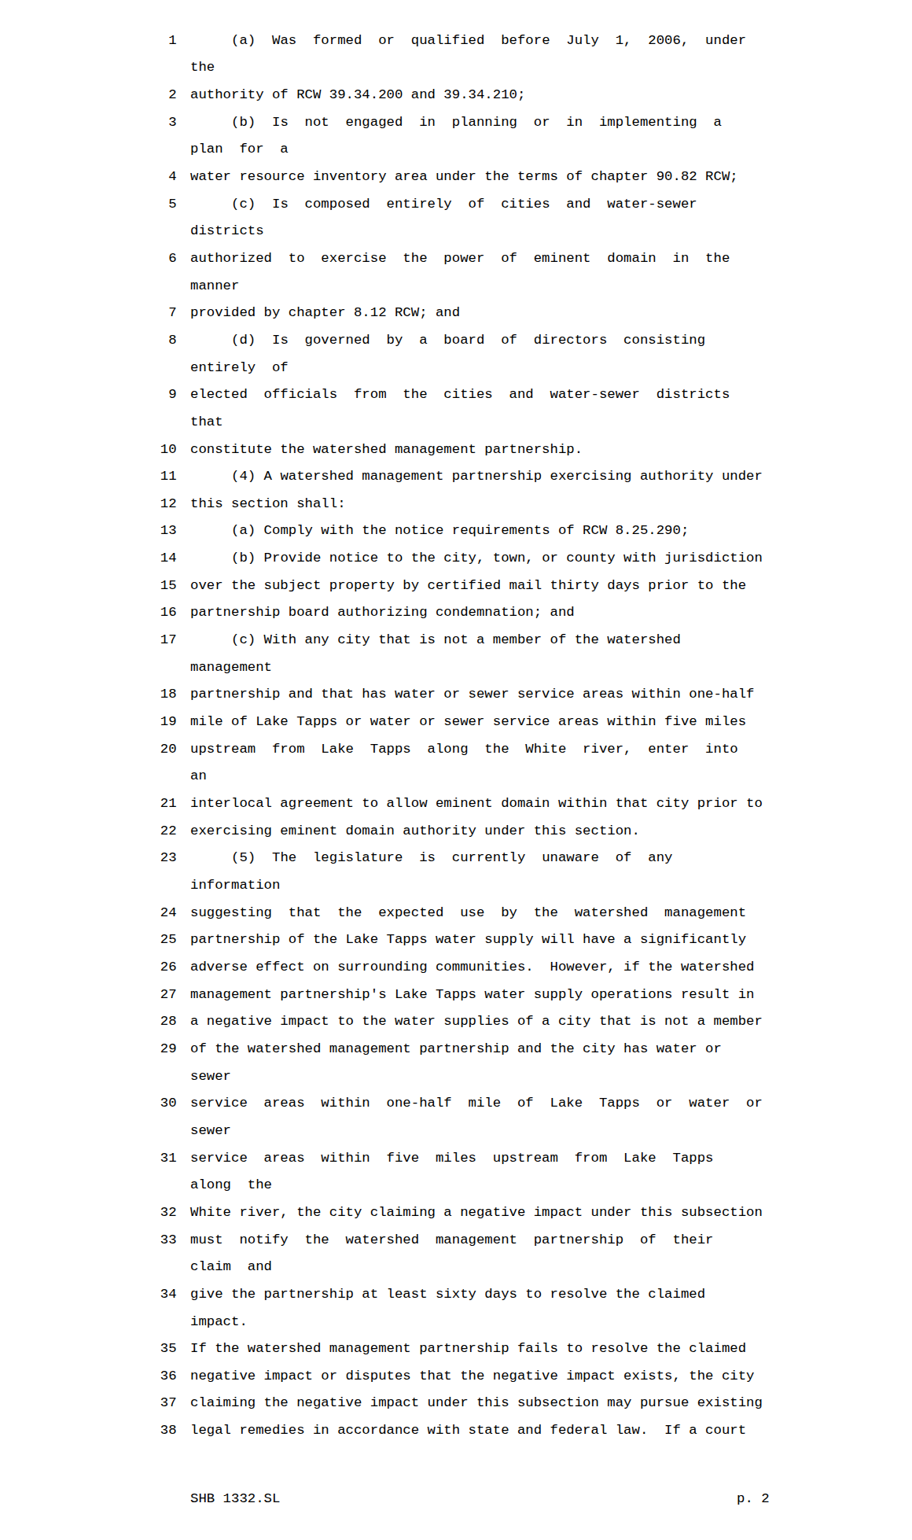(a) Was formed or qualified before July 1, 2006, under the
authority of RCW 39.34.200 and 39.34.210;
(b) Is not engaged in planning or in implementing a plan for a
water resource inventory area under the terms of chapter 90.82 RCW;
(c) Is composed entirely of cities and water-sewer districts
authorized to exercise the power of eminent domain in the manner
provided by chapter 8.12 RCW; and
(d) Is governed by a board of directors consisting entirely of
elected officials from the cities and water-sewer districts that
constitute the watershed management partnership.
(4) A watershed management partnership exercising authority under
this section shall:
(a) Comply with the notice requirements of RCW 8.25.290;
(b) Provide notice to the city, town, or county with jurisdiction
over the subject property by certified mail thirty days prior to the
partnership board authorizing condemnation; and
(c) With any city that is not a member of the watershed management
partnership and that has water or sewer service areas within one-half
mile of Lake Tapps or water or sewer service areas within five miles
upstream from Lake Tapps along the White river, enter into an
interlocal agreement to allow eminent domain within that city prior to
exercising eminent domain authority under this section.
(5) The legislature is currently unaware of any information
suggesting that the expected use by the watershed management
partnership of the Lake Tapps water supply will have a significantly
adverse effect on surrounding communities. However, if the watershed
management partnership's Lake Tapps water supply operations result in
a negative impact to the water supplies of a city that is not a member
of the watershed management partnership and the city has water or sewer
service areas within one-half mile of Lake Tapps or water or sewer
service areas within five miles upstream from Lake Tapps along the
White river, the city claiming a negative impact under this subsection
must notify the watershed management partnership of their claim and
give the partnership at least sixty days to resolve the claimed impact.
If the watershed management partnership fails to resolve the claimed
negative impact or disputes that the negative impact exists, the city
claiming the negative impact under this subsection may pursue existing
legal remedies in accordance with state and federal law. If a court
SHB 1332.SL
p. 2